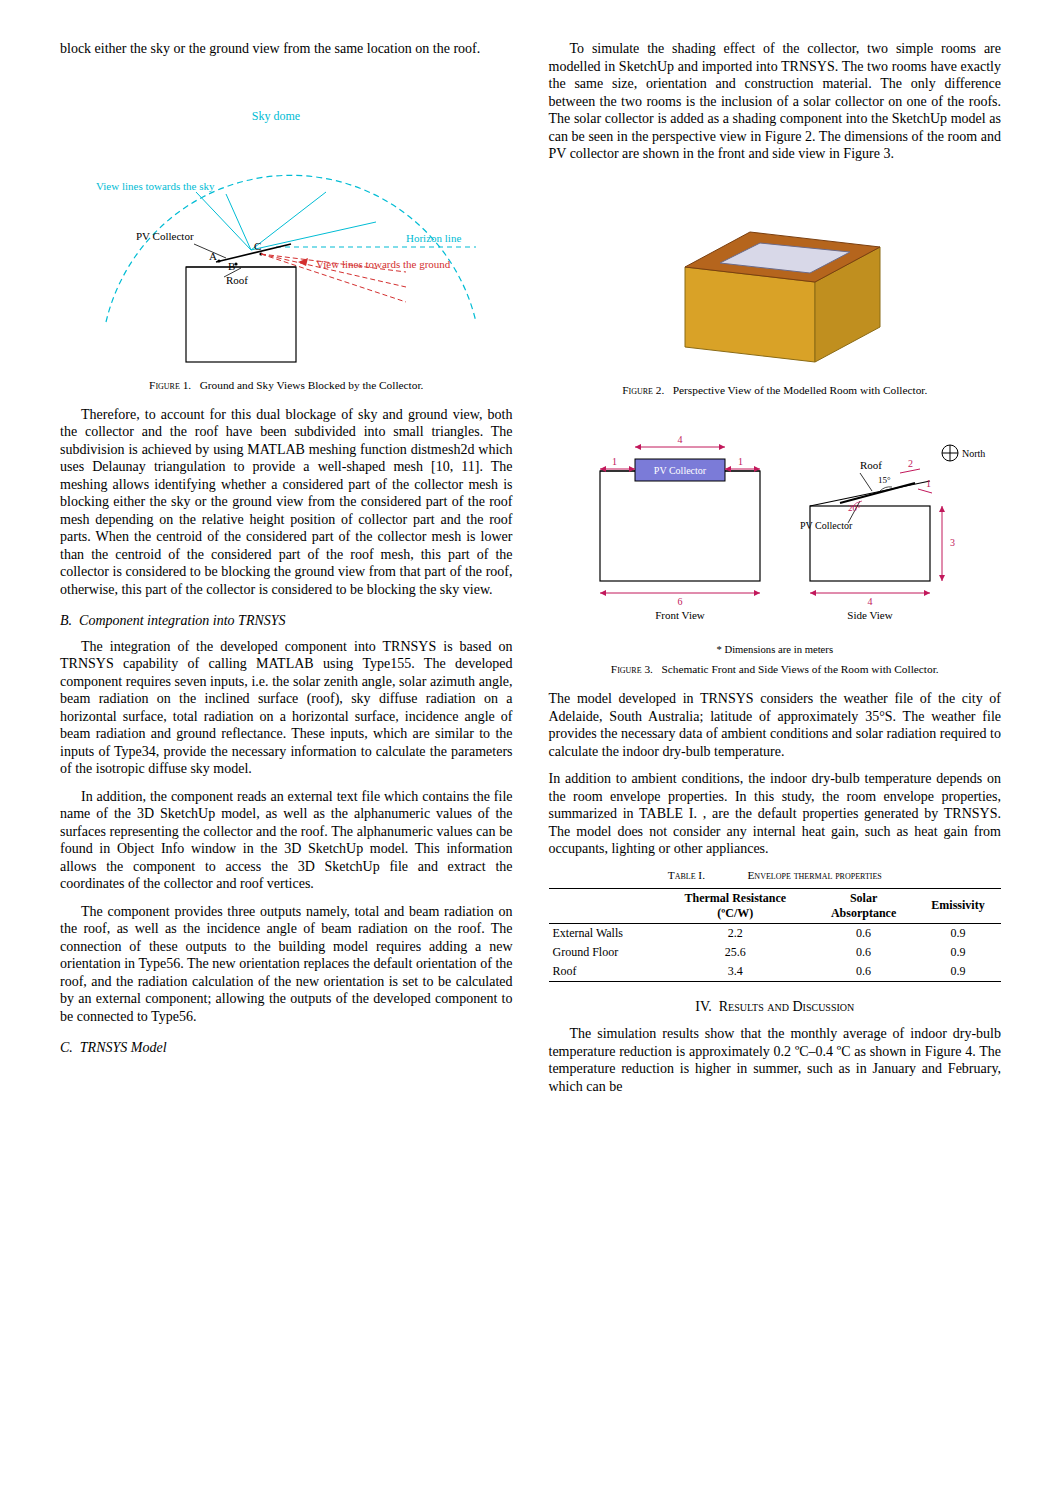block either the sky or the ground view from the same location on the roof.
Sky dome Horizon line View lines towards the sky Roof PV Collector A B C View lines towards the ground
Figure 1. Ground and Sky Views Blocked by the Collector.
Therefore, to account for this dual blockage of sky and ground view, both the collector and the roof have been subdivided into small triangles. The subdivision is achieved by using MATLAB meshing function distmesh2d which uses Delaunay triangulation to provide a well-shaped mesh [10, 11]. The meshing allows identifying whether a considered part of the collector mesh is blocking either the sky or the ground view from the considered part of the roof mesh depending on the relative height position of collector part and the roof parts. When the centroid of the considered part of the collector mesh is lower than the centroid of the considered part of the roof mesh, this part of the collector is considered to be blocking the ground view from that part of the roof, otherwise, this part of the collector is considered to be blocking the sky view.
B. Component integration into TRNSYS
The integration of the developed component into TRNSYS is based on TRNSYS capability of calling MATLAB using Type155. The developed component requires seven inputs, i.e. the solar zenith angle, solar azimuth angle, beam radiation on the inclined surface (roof), sky diffuse radiation on a horizontal surface, total radiation on a horizontal surface, incidence angle of beam radiation and ground reflectance. These inputs, which are similar to the inputs of Type34, provide the necessary information to calculate the parameters of the isotropic diffuse sky model.
In addition, the component reads an external text file which contains the file name of the 3D SketchUp model, as well as the alphanumeric values of the surfaces representing the collector and the roof. The alphanumeric values can be found in Object Info window in the 3D SketchUp model. This information allows the component to access the 3D SketchUp file and extract the coordinates of the collector and roof vertices.
The component provides three outputs namely, total and beam radiation on the roof, as well as the incidence angle of beam radiation on the roof. The connection of these outputs to the building model requires adding a new orientation in Type56. The new orientation replaces the default orientation of the roof, and the radiation calculation of the new orientation is set to be calculated by an external component; allowing the outputs of the developed component to be connected to Type56.
C. TRNSYS Model
To simulate the shading effect of the collector, two simple rooms are modelled in SketchUp and imported into TRNSYS. The two rooms have exactly the same size, orientation and construction material. The only difference between the two rooms is the inclusion of a solar collector on one of the roofs. The solar collector is added as a shading component into the SketchUp model as can be seen in the perspective view in Figure 2. The dimensions of the room and PV collector are shown in the front and side view in Figure 3.
Figure 2. Perspective View of the Modelled Room with Collector.
PV Collector 4 1 1 6 Front View Roof PV Collector 15° 20° 2 1 3 4 Side View North
* Dimensions are in meters
Figure 3. Schematic Front and Side Views of the Room with Collector.
The model developed in TRNSYS considers the weather file of the city of Adelaide, South Australia; latitude of approximately 35°S. The weather file provides the necessary data of ambient conditions and solar radiation required to calculate the indoor dry-bulb temperature.
In addition to ambient conditions, the indoor dry-bulb temperature depends on the room envelope properties. In this study, the room envelope properties, summarized in TABLE I. , are the default properties generated by TRNSYS. The model does not consider any internal heat gain, such as heat gain from occupants, lighting or other appliances.
Table I. Envelope thermal properties
| | Thermal Resistance (ºC/W) | Solar Absorptance | Emissivity |
| --- | --- | --- | --- |
| External Walls | 2.2 | 0.6 | 0.9 |
| Ground Floor | 25.6 | 0.6 | 0.9 |
| Roof | 3.4 | 0.6 | 0.9 |
IV. Results and Discussion
The simulation results show that the monthly average of indoor dry-bulb temperature reduction is approximately 0.2 ºC–0.4 ºC as shown in Figure 4. The temperature reduction is higher in summer, such as in January and February, which can be